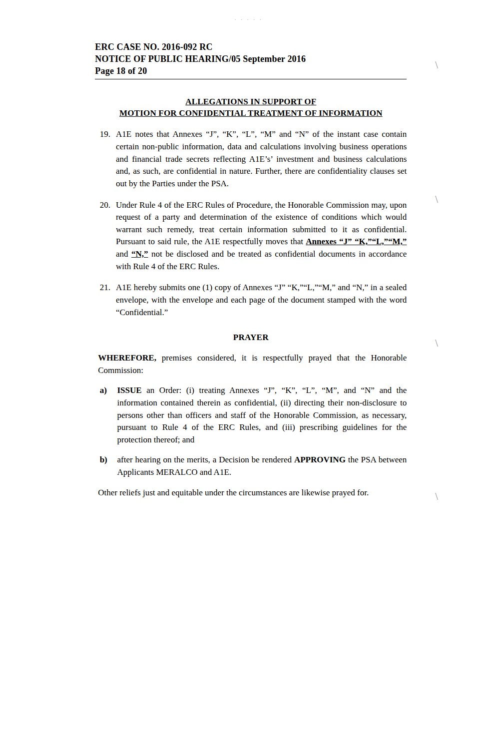. . . . .
\
\
\
\
ERC CASE NO. 2016-092 RC
NOTICE OF PUBLIC HEARING/05 September 2016
Page 18 of 20
ALLEGATIONS IN SUPPORT OF
MOTION FOR CONFIDENTIAL TREATMENT OF INFORMATION
19. A1E notes that Annexes “J”, “K”, “L”, “M” and “N” of the instant case contain certain non-public information, data and calculations involving business operations and financial trade secrets reflecting A1E’s’ investment and business calculations and, as such, are confidential in nature. Further, there are confidentiality clauses set out by the Parties under the PSA.
20. Under Rule 4 of the ERC Rules of Procedure, the Honorable Commission may, upon request of a party and determination of the existence of conditions which would warrant such remedy, treat certain information submitted to it as confidential. Pursuant to said rule, the A1E respectfully moves that Annexes “J” “K,”“L,”“M,” and “N,” not be disclosed and be treated as confidential documents in accordance with Rule 4 of the ERC Rules.
21. A1E hereby submits one (1) copy of Annexes “J” “K,”“L,”“M,” and “N,” in a sealed envelope, with the envelope and each page of the document stamped with the word “Confidential.”
PRAYER
WHEREFORE, premises considered, it is respectfully prayed that the Honorable Commission:
a) ISSUE an Order: (i) treating Annexes “J”, “K”, “L”, “M”, and “N” and the information contained therein as confidential, (ii) directing their non-disclosure to persons other than officers and staff of the Honorable Commission, as necessary, pursuant to Rule 4 of the ERC Rules, and (iii) prescribing guidelines for the protection thereof; and
b) after hearing on the merits, a Decision be rendered APPROVING the PSA between Applicants MERALCO and A1E.
Other reliefs just and equitable under the circumstances are likewise prayed for.